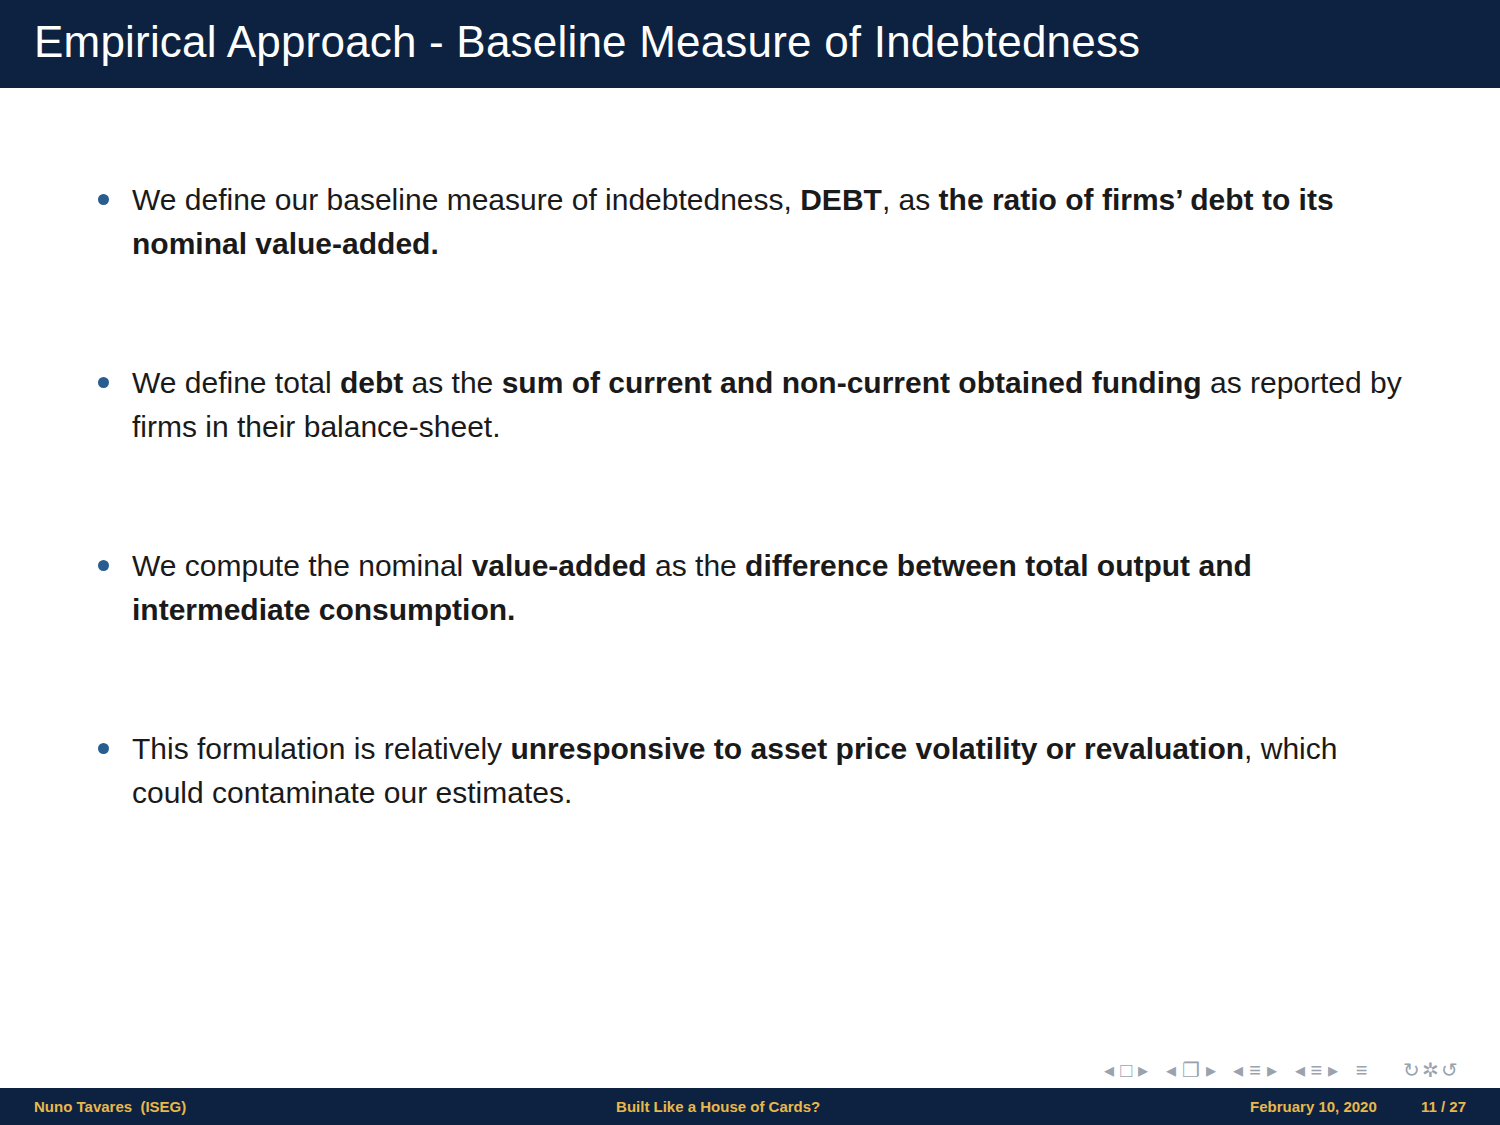Empirical Approach - Baseline Measure of Indebtedness
We define our baseline measure of indebtedness, DEBT, as the ratio of firms’ debt to its nominal value-added.
We define total debt as the sum of current and non-current obtained funding as reported by firms in their balance-sheet.
We compute the nominal value-added as the difference between total output and intermediate consumption.
This formulation is relatively unresponsive to asset price volatility or revaluation, which could contaminate our estimates.
◂□▸ ◂❐▸ ◂≡▸ ◂≡▸ ≡ ↻✲↺
Nuno Tavares (ISEG)
Built Like a House of Cards?
February 10, 2020 11 / 27